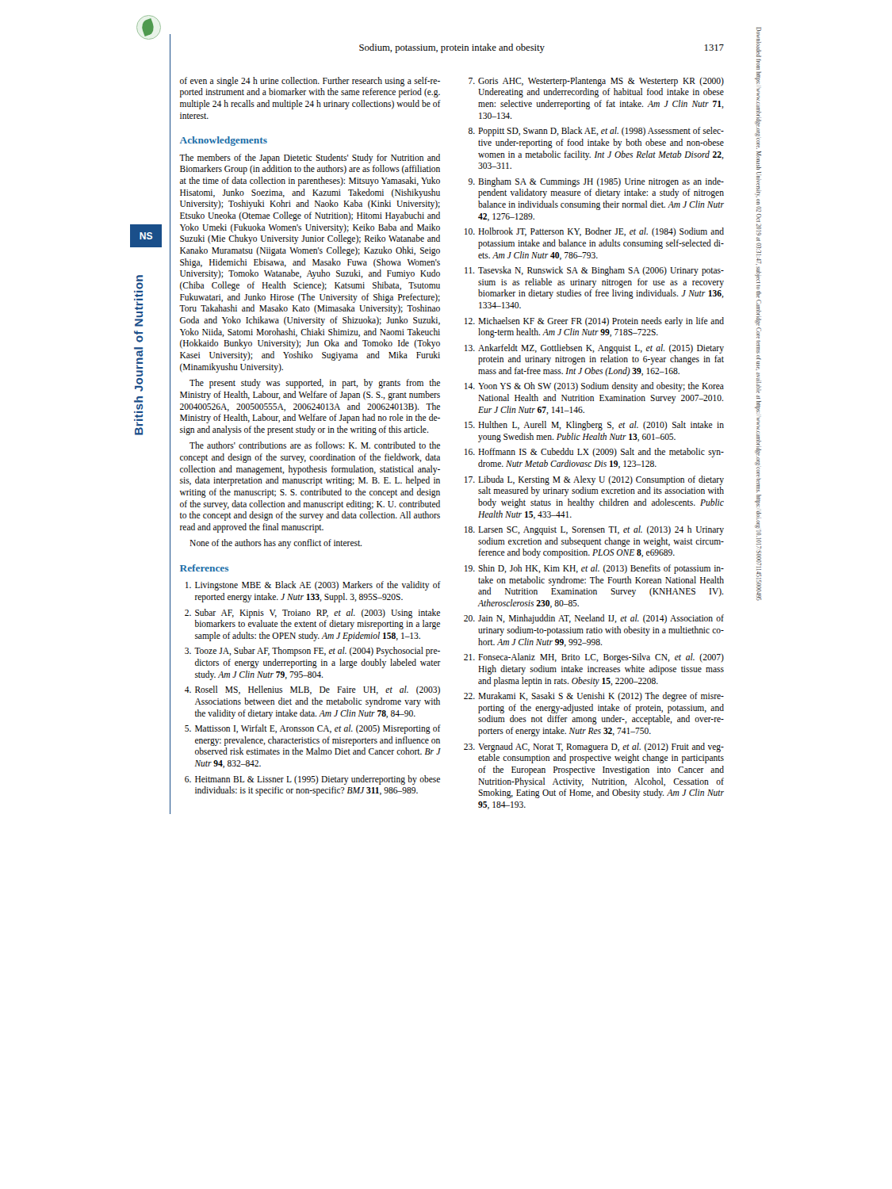NS
British Journal of Nutrition
Sodium, potassium, protein intake and obesity 1317
of even a single 24 h urine collection. Further research using a self-reported instrument and a biomarker with the same reference period (e.g. multiple 24 h recalls and multiple 24 h urinary collections) would be of interest.
Acknowledgements
The members of the Japan Dietetic Students' Study for Nutrition and Biomarkers Group (in addition to the authors) are as follows (affiliation at the time of data collection in parentheses): Mitsuyo Yamasaki, Yuko Hisatomi, Junko Soezima, and Kazumi Takedomi (Nishikyushu University); Toshiyuki Kohri and Naoko Kaba (Kinki University); Etsuko Uneoka (Otemae College of Nutrition); Hitomi Hayabuchi and Yoko Umeki (Fukuoka Women's University); Keiko Baba and Maiko Suzuki (Mie Chukyo University Junior College); Reiko Watanabe and Kanako Muramatsu (Niigata Women's College); Kazuko Ohki, Seigo Shiga, Hidemichi Ebisawa, and Masako Fuwa (Showa Women's University); Tomoko Watanabe, Ayuho Suzuki, and Fumiyo Kudo (Chiba College of Health Science); Katsumi Shibata, Tsutomu Fukuwatari, and Junko Hirose (The University of Shiga Prefecture); Toru Takahashi and Masako Kato (Mimasaka University); Toshinao Goda and Yoko Ichikawa (University of Shizuoka); Junko Suzuki, Yoko Niida, Satomi Morohashi, Chiaki Shimizu, and Naomi Takeuchi (Hokkaido Bunkyo University); Jun Oka and Tomoko Ide (Tokyo Kasei University); and Yoshiko Sugiyama and Mika Furuki (Minamikyushu University).
The present study was supported, in part, by grants from the Ministry of Health, Labour, and Welfare of Japan (S. S., grant numbers 200400526A, 200500555A, 200624013A and 200624013B). The Ministry of Health, Labour, and Welfare of Japan had no role in the design and analysis of the present study or in the writing of this article.
The authors' contributions are as follows: K. M. contributed to the concept and design of the survey, coordination of the fieldwork, data collection and management, hypothesis formulation, statistical analysis, data interpretation and manuscript writing; M. B. E. L. helped in writing of the manuscript; S. S. contributed to the concept and design of the survey, data collection and manuscript editing; K. U. contributed to the concept and design of the survey and data collection. All authors read and approved the final manuscript.
None of the authors has any conflict of interest.
References
Livingstone MBE & Black AE (2003) Markers of the validity of reported energy intake. J Nutr 133, Suppl. 3, 895S–920S.
Subar AF, Kipnis V, Troiano RP, et al. (2003) Using intake biomarkers to evaluate the extent of dietary misreporting in a large sample of adults: the OPEN study. Am J Epidemiol 158, 1–13.
Tooze JA, Subar AF, Thompson FE, et al. (2004) Psychosocial predictors of energy underreporting in a large doubly labeled water study. Am J Clin Nutr 79, 795–804.
Rosell MS, Hellenius MLB, De Faire UH, et al. (2003) Associations between diet and the metabolic syndrome vary with the validity of dietary intake data. Am J Clin Nutr 78, 84–90.
Mattisson I, Wirfalt E, Aronsson CA, et al. (2005) Misreporting of energy: prevalence, characteristics of misreporters and influence on observed risk estimates in the Malmo Diet and Cancer cohort. Br J Nutr 94, 832–842.
Heitmann BL & Lissner L (1995) Dietary underreporting by obese individuals: is it specific or non-specific? BMJ 311, 986–989.
Goris AHC, Westerterp-Plantenga MS & Westerterp KR (2000) Undereating and underrecording of habitual food intake in obese men: selective underreporting of fat intake. Am J Clin Nutr 71, 130–134.
Poppitt SD, Swann D, Black AE, et al. (1998) Assessment of selective under-reporting of food intake by both obese and non-obese women in a metabolic facility. Int J Obes Relat Metab Disord 22, 303–311.
Bingham SA & Cummings JH (1985) Urine nitrogen as an independent validatory measure of dietary intake: a study of nitrogen balance in individuals consuming their normal diet. Am J Clin Nutr 42, 1276–1289.
Holbrook JT, Patterson KY, Bodner JE, et al. (1984) Sodium and potassium intake and balance in adults consuming self-selected diets. Am J Clin Nutr 40, 786–793.
Tasevska N, Runswick SA & Bingham SA (2006) Urinary potassium is as reliable as urinary nitrogen for use as a recovery biomarker in dietary studies of free living individuals. J Nutr 136, 1334–1340.
Michaelsen KF & Greer FR (2014) Protein needs early in life and long-term health. Am J Clin Nutr 99, 718S–722S.
Ankarfeldt MZ, Gottliebsen K, Angquist L, et al. (2015) Dietary protein and urinary nitrogen in relation to 6-year changes in fat mass and fat-free mass. Int J Obes (Lond) 39, 162–168.
Yoon YS & Oh SW (2013) Sodium density and obesity; the Korea National Health and Nutrition Examination Survey 2007–2010. Eur J Clin Nutr 67, 141–146.
Hulthen L, Aurell M, Klingberg S, et al. (2010) Salt intake in young Swedish men. Public Health Nutr 13, 601–605.
Hoffmann IS & Cubeddu LX (2009) Salt and the metabolic syndrome. Nutr Metab Cardiovasc Dis 19, 123–128.
Libuda L, Kersting M & Alexy U (2012) Consumption of dietary salt measured by urinary sodium excretion and its association with body weight status in healthy children and adolescents. Public Health Nutr 15, 433–441.
Larsen SC, Angquist L, Sorensen TI, et al. (2013) 24 h Urinary sodium excretion and subsequent change in weight, waist circumference and body composition. PLOS ONE 8, e69689.
Shin D, Joh HK, Kim KH, et al. (2013) Benefits of potassium intake on metabolic syndrome: The Fourth Korean National Health and Nutrition Examination Survey (KNHANES IV). Atherosclerosis 230, 80–85.
Jain N, Minhajuddin AT, Neeland IJ, et al. (2014) Association of urinary sodium-to-potassium ratio with obesity in a multiethnic cohort. Am J Clin Nutr 99, 992–998.
Fonseca-Alaniz MH, Brito LC, Borges-Silva CN, et al. (2007) High dietary sodium intake increases white adipose tissue mass and plasma leptin in rats. Obesity 15, 2200–2208.
Murakami K, Sasaki S & Uenishi K (2012) The degree of misreporting of the energy-adjusted intake of protein, potassium, and sodium does not differ among under-, acceptable, and over-reporters of energy intake. Nutr Res 32, 741–750.
Vergnaud AC, Norat T, Romaguera D, et al. (2012) Fruit and vegetable consumption and prospective weight change in participants of the European Prospective Investigation into Cancer and Nutrition-Physical Activity, Nutrition, Alcohol, Cessation of Smoking, Eating Out of Home, and Obesity study. Am J Clin Nutr 95, 184–193.
Downloaded from https://www.cambridge.org/core. Monash University, on 02 Oct 2019 at 03:31:47, subject to the Cambridge Core terms of use, available at https://www.cambridge.org/core/terms. https://doi.org/10.1017/S0007114515000495